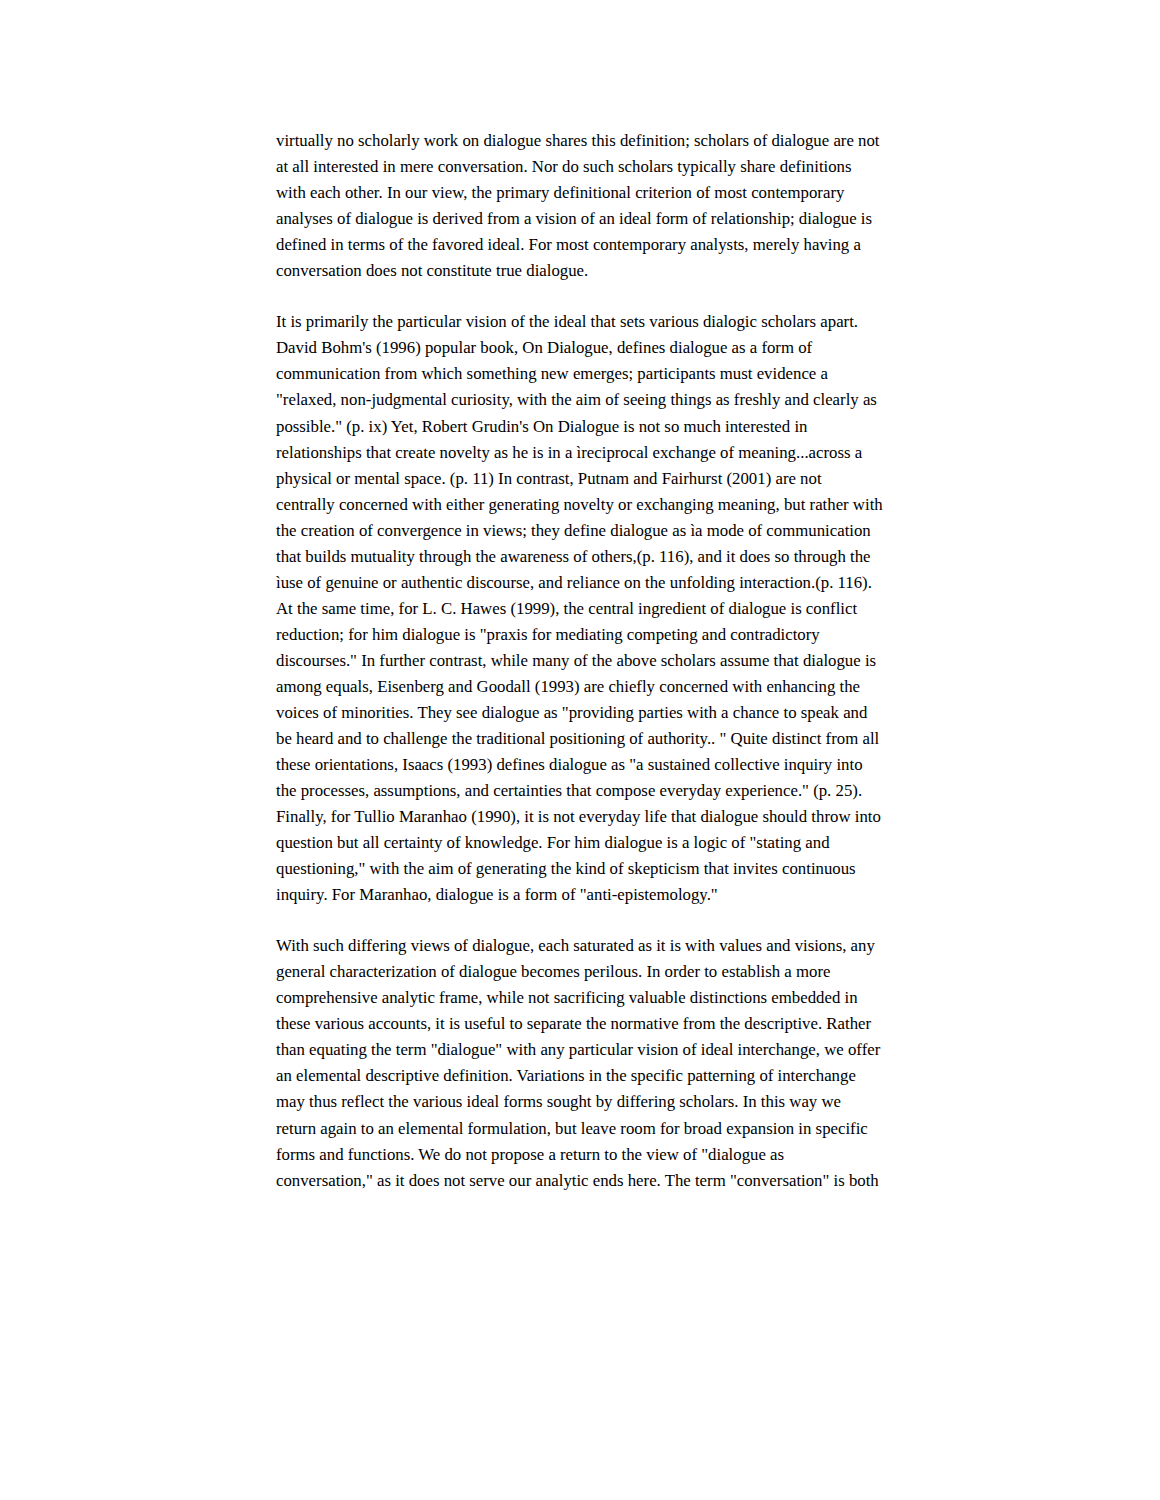virtually no scholarly work on dialogue shares this definition; scholars of dialogue are not at all interested in mere conversation. Nor do such scholars typically share definitions with each other. In our view, the primary definitional criterion of most contemporary analyses of dialogue is derived from a vision of an ideal form of relationship; dialogue is defined in terms of the favored ideal. For most contemporary analysts, merely having a conversation does not constitute true dialogue.
It is primarily the particular vision of the ideal that sets various dialogic scholars apart. David Bohm's (1996) popular book, On Dialogue, defines dialogue as a form of communication from which something new emerges; participants must evidence a "relaxed, non-judgmental curiosity, with the aim of seeing things as freshly and clearly as possible." (p. ix) Yet, Robert Grudin's On Dialogue is not so much interested in relationships that create novelty as he is in a ìreciprocal exchange of meaning...across a physical or mental space. (p. 11) In contrast, Putnam and Fairhurst (2001) are not centrally concerned with either generating novelty or exchanging meaning, but rather with the creation of convergence in views; they define dialogue as ìa mode of communication that builds mutuality through the awareness of others,(p. 116), and it does so through the ìuse of genuine or authentic discourse, and reliance on the unfolding interaction.(p. 116). At the same time, for L. C. Hawes (1999), the central ingredient of dialogue is conflict reduction; for him dialogue is "praxis for mediating competing and contradictory discourses." In further contrast, while many of the above scholars assume that dialogue is among equals, Eisenberg and Goodall (1993) are chiefly concerned with enhancing the voices of minorities. They see dialogue as "providing parties with a chance to speak and be heard and to challenge the traditional positioning of authority.. " Quite distinct from all these orientations, Isaacs (1993) defines dialogue as "a sustained collective inquiry into the processes, assumptions, and certainties that compose everyday experience." (p. 25). Finally, for Tullio Maranhao (1990), it is not everyday life that dialogue should throw into question but all certainty of knowledge. For him dialogue is a logic of "stating and questioning," with the aim of generating the kind of skepticism that invites continuous inquiry. For Maranhao, dialogue is a form of "anti-epistemology."
With such differing views of dialogue, each saturated as it is with values and visions, any general characterization of dialogue becomes perilous. In order to establish a more comprehensive analytic frame, while not sacrificing valuable distinctions embedded in these various accounts, it is useful to separate the normative from the descriptive. Rather than equating the term "dialogue" with any particular vision of ideal interchange, we offer an elemental descriptive definition. Variations in the specific patterning of interchange may thus reflect the various ideal forms sought by differing scholars. In this way we return again to an elemental formulation, but leave room for broad expansion in specific forms and functions. We do not propose a return to the view of "dialogue as conversation," as it does not serve our analytic ends here. The term "conversation" is both